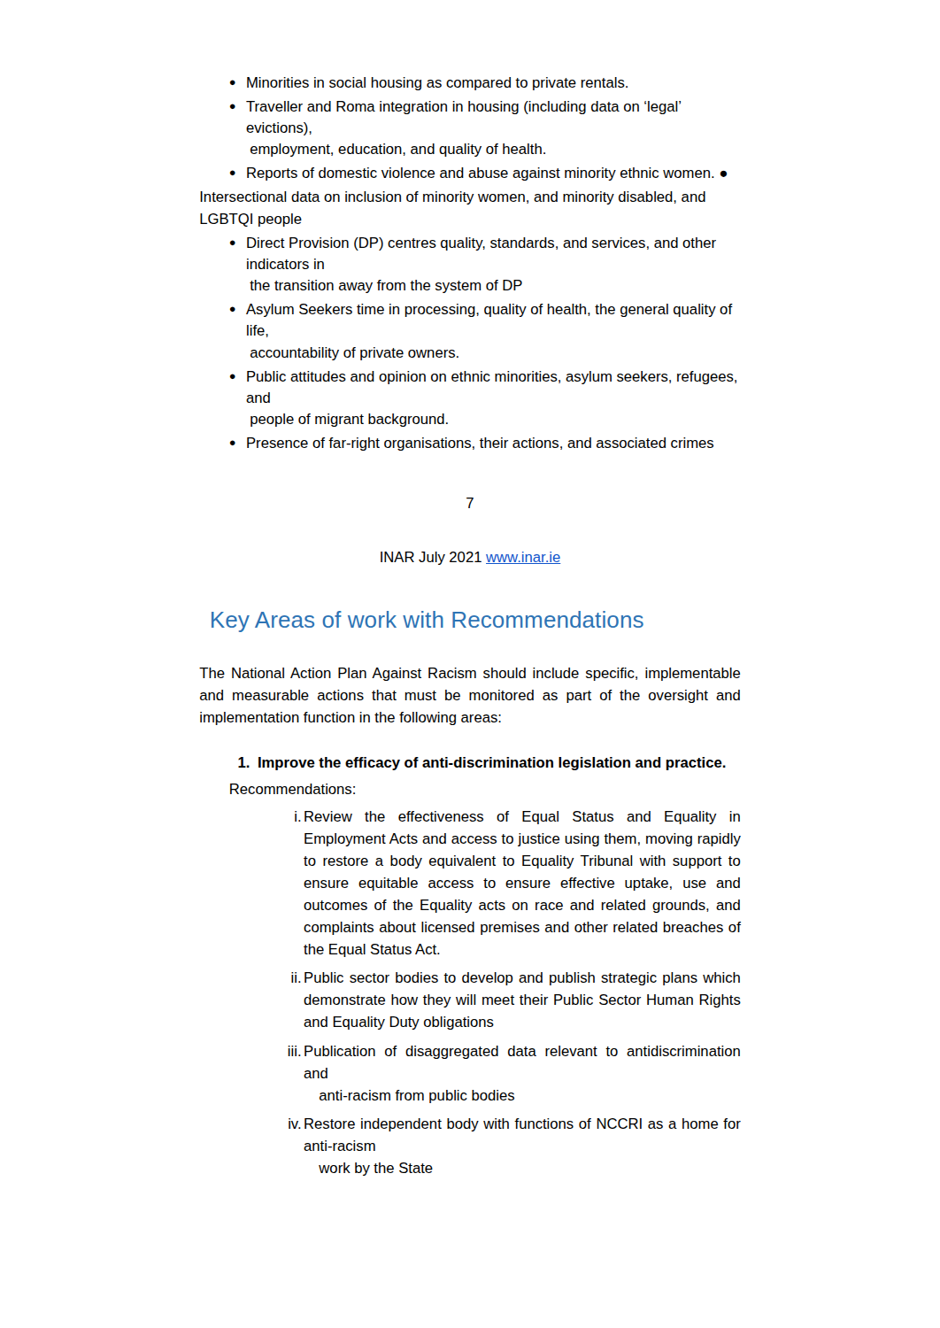Minorities in social housing as compared to private rentals.
Traveller and Roma integration in housing (including data on ‘legal’ evictions),employment, education, and quality of health.
Reports of domestic violence and abuse against minority ethnic women. ●
Intersectional data on inclusion of minority women, and minority disabled, and LGBTQI people
Direct Provision (DP) centres quality, standards, and services, and other indicators inthe transition away from the system of DP
Asylum Seekers time in processing, quality of health, the general quality of life,accountability of private owners.
Public attitudes and opinion on ethnic minorities, asylum seekers, refugees, andpeople of migrant background.
Presence of far-right organisations, their actions, and associated crimes
7
INAR July 2021 www.inar.ie
Key Areas of work with Recommendations
The National Action Plan Against Racism should include specific, implementable and measurable actions that must be monitored as part of the oversight and implementation function in the following areas:
Improve the efficacy of anti-discrimination legislation and practice.
Recommendations:
i. Review the effectiveness of Equal Status and Equality in Employment Acts and access to justice using them, moving rapidly to restore a body equivalent to Equality Tribunal with support to ensure equitable access to ensure effective uptake, use and outcomes of the Equality acts on race and related grounds, and complaints about licensed premises and other related breaches of the Equal Status Act.
ii. Public sector bodies to develop and publish strategic plans which demonstrate how they will meet their Public Sector Human Rights and Equality Duty obligations
iii. Publication of disaggregated data relevant to antidiscrimination andanti-racism from public bodies
iv. Restore independent body with functions of NCCRI as a home for anti-racismwork by the State